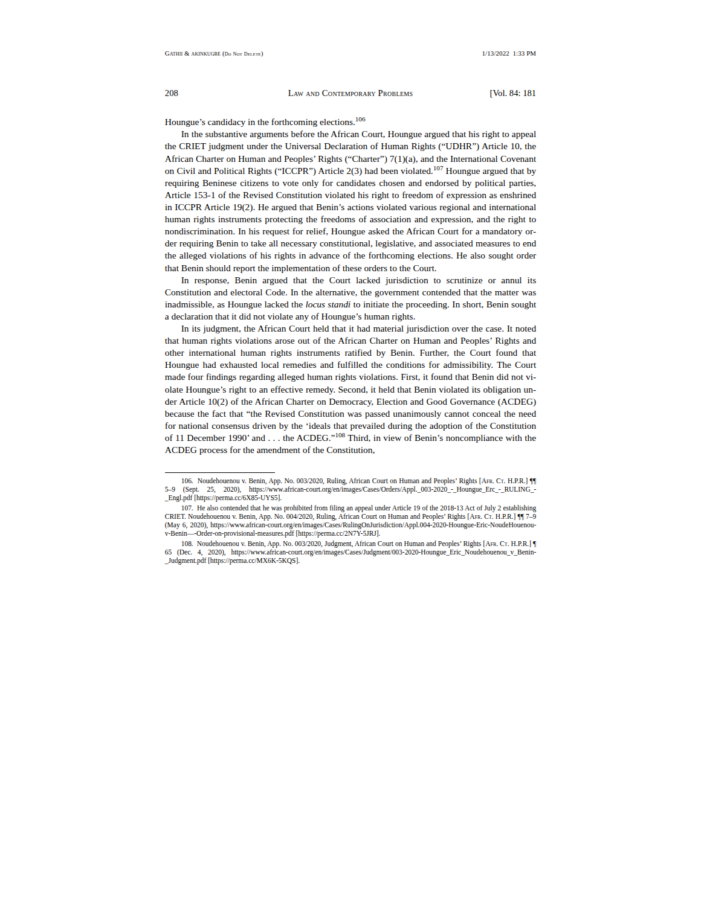GATHII & AKINKUGBE (DO NOT DELETE)
1/13/2022 1:33 PM
208
Law and Contemporary Problems
[Vol. 84: 181
Houngue’s candidacy in the forthcoming elections.106
In the substantive arguments before the African Court, Houngue argued that his right to appeal the CRIET judgment under the Universal Declaration of Human Rights (“UDHR”) Article 10, the African Charter on Human and Peoples’ Rights (“Charter”) 7(1)(a), and the International Covenant on Civil and Political Rights (“ICCPR”) Article 2(3) had been violated.107 Houngue argued that by requiring Beninese citizens to vote only for candidates chosen and endorsed by political parties, Article 153-1 of the Revised Constitution violated his right to freedom of expression as enshrined in ICCPR Article 19(2). He argued that Benin’s actions violated various regional and international human rights instruments protecting the freedoms of association and expression, and the right to nondiscrimination. In his request for relief, Houngue asked the African Court for a mandatory order requiring Benin to take all necessary constitutional, legislative, and associated measures to end the alleged violations of his rights in advance of the forthcoming elections. He also sought order that Benin should report the implementation of these orders to the Court.
In response, Benin argued that the Court lacked jurisdiction to scrutinize or annul its Constitution and electoral Code. In the alternative, the government contended that the matter was inadmissible, as Houngue lacked the locus standi to initiate the proceeding. In short, Benin sought a declaration that it did not violate any of Houngue’s human rights.
In its judgment, the African Court held that it had material jurisdiction over the case. It noted that human rights violations arose out of the African Charter on Human and Peoples’ Rights and other international human rights instruments ratified by Benin. Further, the Court found that Houngue had exhausted local remedies and fulfilled the conditions for admissibility. The Court made four findings regarding alleged human rights violations. First, it found that Benin did not violate Houngue’s right to an effective remedy. Second, it held that Benin violated its obligation under Article 10(2) of the African Charter on Democracy, Election and Good Governance (ACDEG) because the fact that “the Revised Constitution was passed unanimously cannot conceal the need for national consensus driven by the ‘ideals that prevailed during the adoption of the Constitution of 11 December 1990’ and . . . the ACDEG.”108 Third, in view of Benin’s noncompliance with the ACDEG process for the amendment of the Constitution,
106. Noudehouenou v. Benin, App. No. 003/2020, Ruling, African Court on Human and Peoples’ Rights [Afr. Ct. H.P.R.] ¶¶ 5–9 (Sept. 25, 2020), https://www.african-court.org/en/images/Cases/Orders/Appl._003-2020_-_Houngue_Erc_-_RULING_-_Engl.pdf [https://perma.cc/6X85-UYS5].
107. He also contended that he was prohibited from filing an appeal under Article 19 of the 2018-13 Act of July 2 establishing CRIET. Noudehouenou v. Benin, App. No. 004/2020, Ruling, African Court on Human and Peoples’ Rights [Afr. Ct. H.P.R.] ¶¶ 7–9 (May 6, 2020), https://www.african-court.org/en/images/Cases/RulingOnJurisdiction/Appl.004-2020-Houngue-Eric-NoudeHouenou-v-Benin—-Order-on-provisional-measures.pdf [https://perma.cc/2N7Y-5JRJ].
108. Noudehouenou v. Benin, App. No. 003/2020, Judgment, African Court on Human and Peoples’ Rights [Afr. Ct. H.P.R.] ¶ 65 (Dec. 4, 2020), https://www.african-court.org/en/images/Cases/Judgment/003-2020-Houngue_Eric_Noudehouenou_v_Benin-_Judgment.pdf [https://perma.cc/MX6K-5KQS].